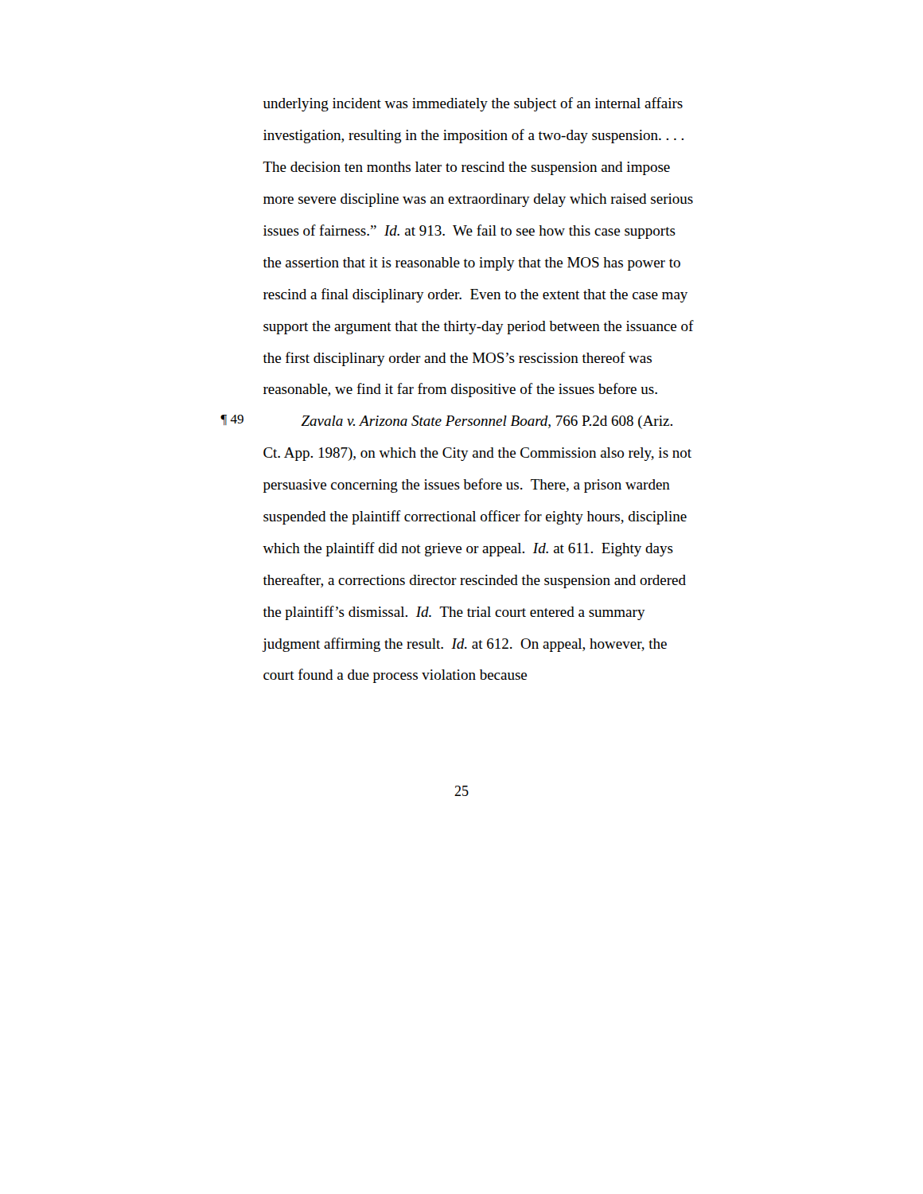underlying incident was immediately the subject of an internal affairs investigation, resulting in the imposition of a two-day suspension. . . . The decision ten months later to rescind the suspension and impose more severe discipline was an extraordinary delay which raised serious issues of fairness.” Id. at 913. We fail to see how this case supports the assertion that it is reasonable to imply that the MOS has power to rescind a final disciplinary order. Even to the extent that the case may support the argument that the thirty-day period between the issuance of the first disciplinary order and the MOS’s rescission thereof was reasonable, we find it far from dispositive of the issues before us.
¶ 49 Zavala v. Arizona State Personnel Board, 766 P.2d 608 (Ariz. Ct. App. 1987), on which the City and the Commission also rely, is not persuasive concerning the issues before us. There, a prison warden suspended the plaintiff correctional officer for eighty hours, discipline which the plaintiff did not grieve or appeal. Id. at 611. Eighty days thereafter, a corrections director rescinded the suspension and ordered the plaintiff’s dismissal. Id. The trial court entered a summary judgment affirming the result. Id. at 612. On appeal, however, the court found a due process violation because
25